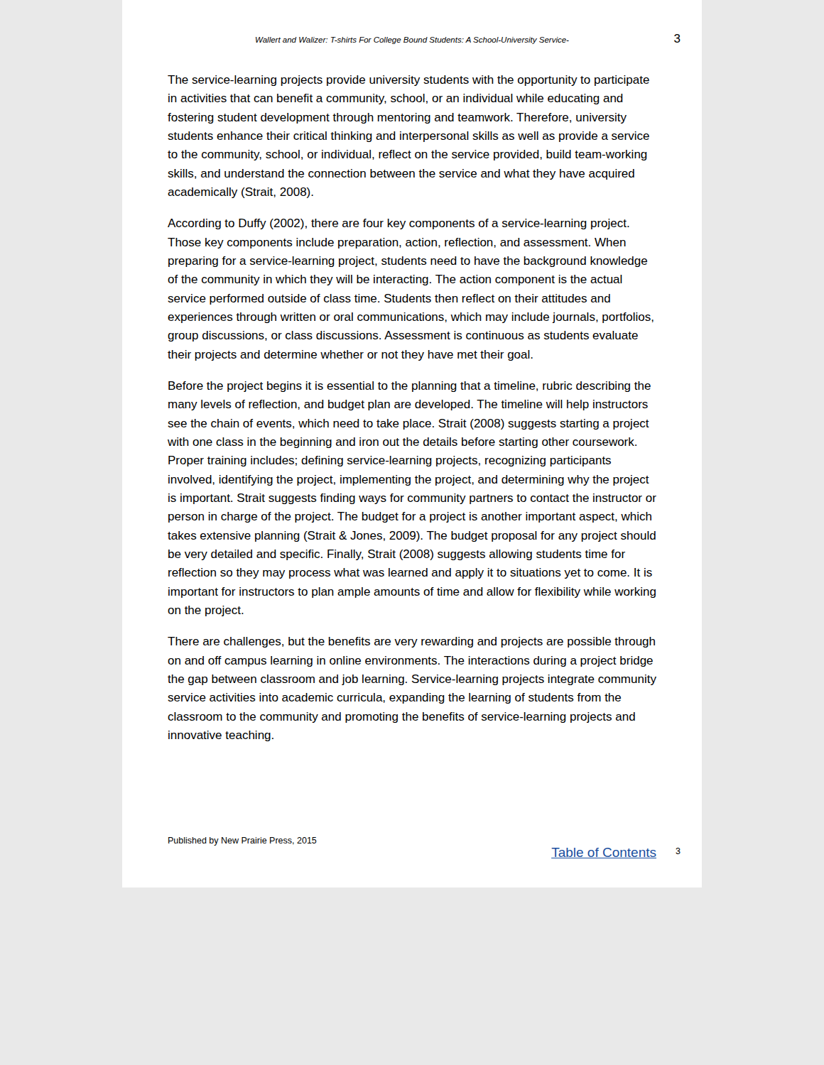Wallert and Walizer: T-shirts For College Bound Students: A School-University Service- 3
The service-learning projects provide university students with the opportunity to participate in activities that can benefit a community, school, or an individual while educating and fostering student development through mentoring and teamwork. Therefore, university students enhance their critical thinking and interpersonal skills as well as provide a service to the community, school, or individual, reflect on the service provided, build team-working skills, and understand the connection between the service and what they have acquired academically (Strait, 2008).
According to Duffy (2002), there are four key components of a service-learning project. Those key components include preparation, action, reflection, and assessment. When preparing for a service-learning project, students need to have the background knowledge of the community in which they will be interacting. The action component is the actual service performed outside of class time. Students then reflect on their attitudes and experiences through written or oral communications, which may include journals, portfolios, group discussions, or class discussions. Assessment is continuous as students evaluate their projects and determine whether or not they have met their goal.
Before the project begins it is essential to the planning that a timeline, rubric describing the many levels of reflection, and budget plan are developed. The timeline will help instructors see the chain of events, which need to take place. Strait (2008) suggests starting a project with one class in the beginning and iron out the details before starting other coursework. Proper training includes; defining service-learning projects, recognizing participants involved, identifying the project, implementing the project, and determining why the project is important. Strait suggests finding ways for community partners to contact the instructor or person in charge of the project. The budget for a project is another important aspect, which takes extensive planning (Strait & Jones, 2009). The budget proposal for any project should be very detailed and specific. Finally, Strait (2008) suggests allowing students time for reflection so they may process what was learned and apply it to situations yet to come. It is important for instructors to plan ample amounts of time and allow for flexibility while working on the project.
There are challenges, but the benefits are very rewarding and projects are possible through on and off campus learning in online environments. The interactions during a project bridge the gap between classroom and job learning. Service-learning projects integrate community service activities into academic curricula, expanding the learning of students from the classroom to the community and promoting the benefits of service-learning projects and innovative teaching.
Published by New Prairie Press, 2015
3 Table of Contents